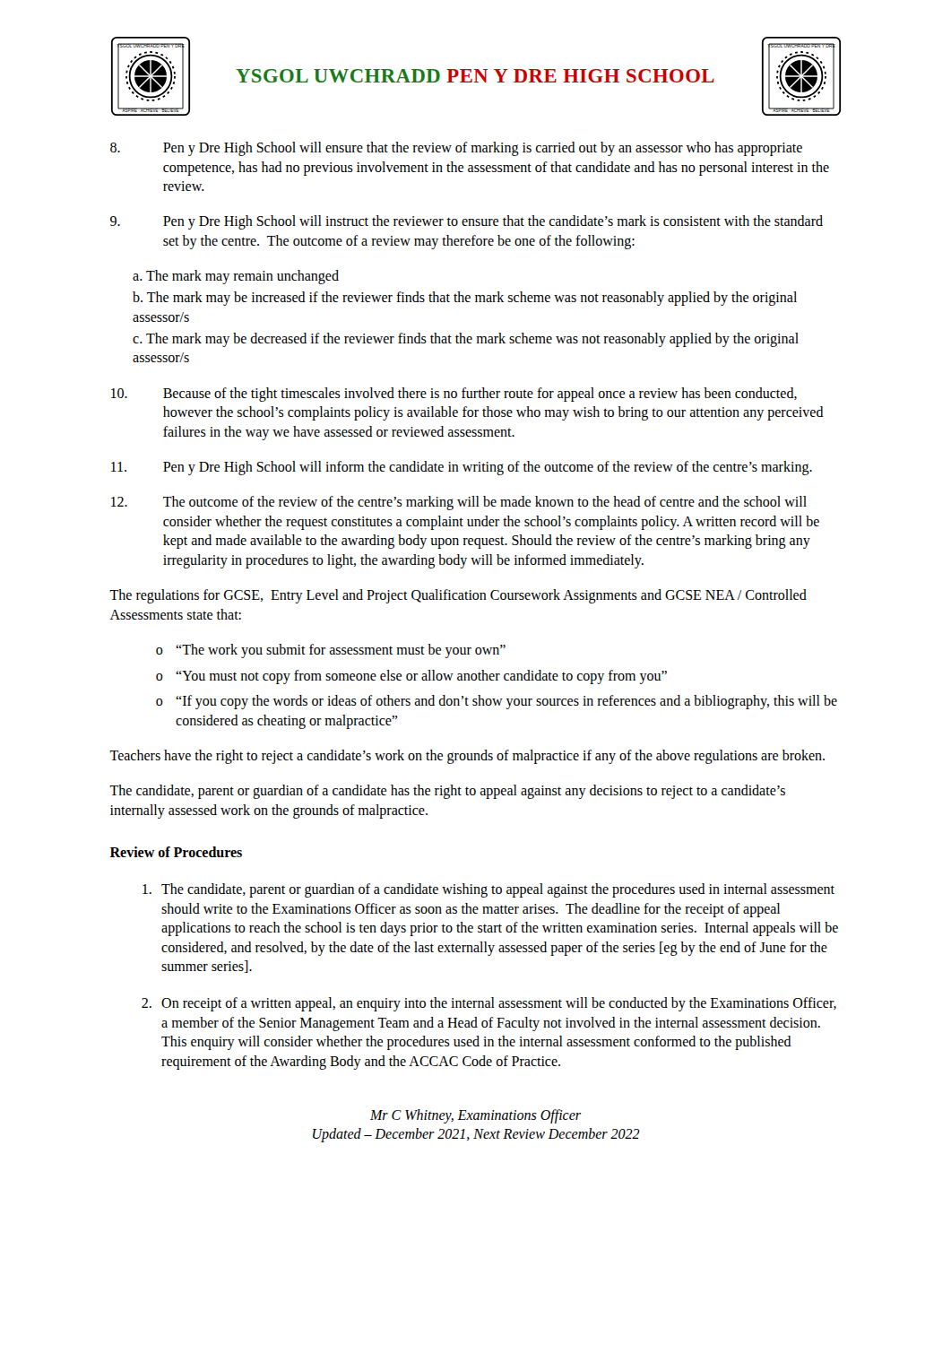YSGOL UWCHRADD PEN Y DRE ASPIRE · ACHIEVE · BELIEVE
YSGOL UWCHRADD PEN Y DRE HIGH SCHOOL
YSGOL UWCHRADD PEN Y DRE ASPIRE · ACHIEVE · BELIEVE
Pen y Dre High School will ensure that the review of marking is carried out by an assessor who has appropriate competence, has had no previous involvement in the assessment of that candidate and has no personal interest in the review.
9. Pen y Dre High School will instruct the reviewer to ensure that the candidate’s mark is consistent with the standard set by the centre. The outcome of a review may therefore be one of the following:
a. The mark may remain unchanged
b. The mark may be increased if the reviewer finds that the mark scheme was not reasonably applied by the original assessor/s
c. The mark may be decreased if the reviewer finds that the mark scheme was not reasonably applied by the original assessor/s
Because of the tight timescales involved there is no further route for appeal once a review has been conducted, however the school’s complaints policy is available for those who may wish to bring to our attention any perceived failures in the way we have assessed or reviewed assessment.
Pen y Dre High School will inform the candidate in writing of the outcome of the review of the centre’s marking.
The outcome of the review of the centre’s marking will be made known to the head of centre and the school will consider whether the request constitutes a complaint under the school’s complaints policy. A written record will be kept and made available to the awarding body upon request. Should the review of the centre’s marking bring any irregularity in procedures to light, the awarding body will be informed immediately.
The regulations for GCSE, Entry Level and Project Qualification Coursework Assignments and GCSE NEA / Controlled Assessments state that:
“The work you submit for assessment must be your own”
“You must not copy from someone else or allow another candidate to copy from you”
“If you copy the words or ideas of others and don’t show your sources in references and a bibliography, this will be considered as cheating or malpractice”
Teachers have the right to reject a candidate’s work on the grounds of malpractice if any of the above regulations are broken.
The candidate, parent or guardian of a candidate has the right to appeal against any decisions to reject to a candidate’s internally assessed work on the grounds of malpractice.
Review of Procedures
The candidate, parent or guardian of a candidate wishing to appeal against the procedures used in internal assessment should write to the Examinations Officer as soon as the matter arises. The deadline for the receipt of appeal applications to reach the school is ten days prior to the start of the written examination series. Internal appeals will be considered, and resolved, by the date of the last externally assessed paper of the series [eg by the end of June for the summer series].
On receipt of a written appeal, an enquiry into the internal assessment will be conducted by the Examinations Officer, a member of the Senior Management Team and a Head of Faculty not involved in the internal assessment decision. This enquiry will consider whether the procedures used in the internal assessment conformed to the published requirement of the Awarding Body and the ACCAC Code of Practice.
Mr C Whitney, Examinations Officer
Updated – December 2021, Next Review December 2022